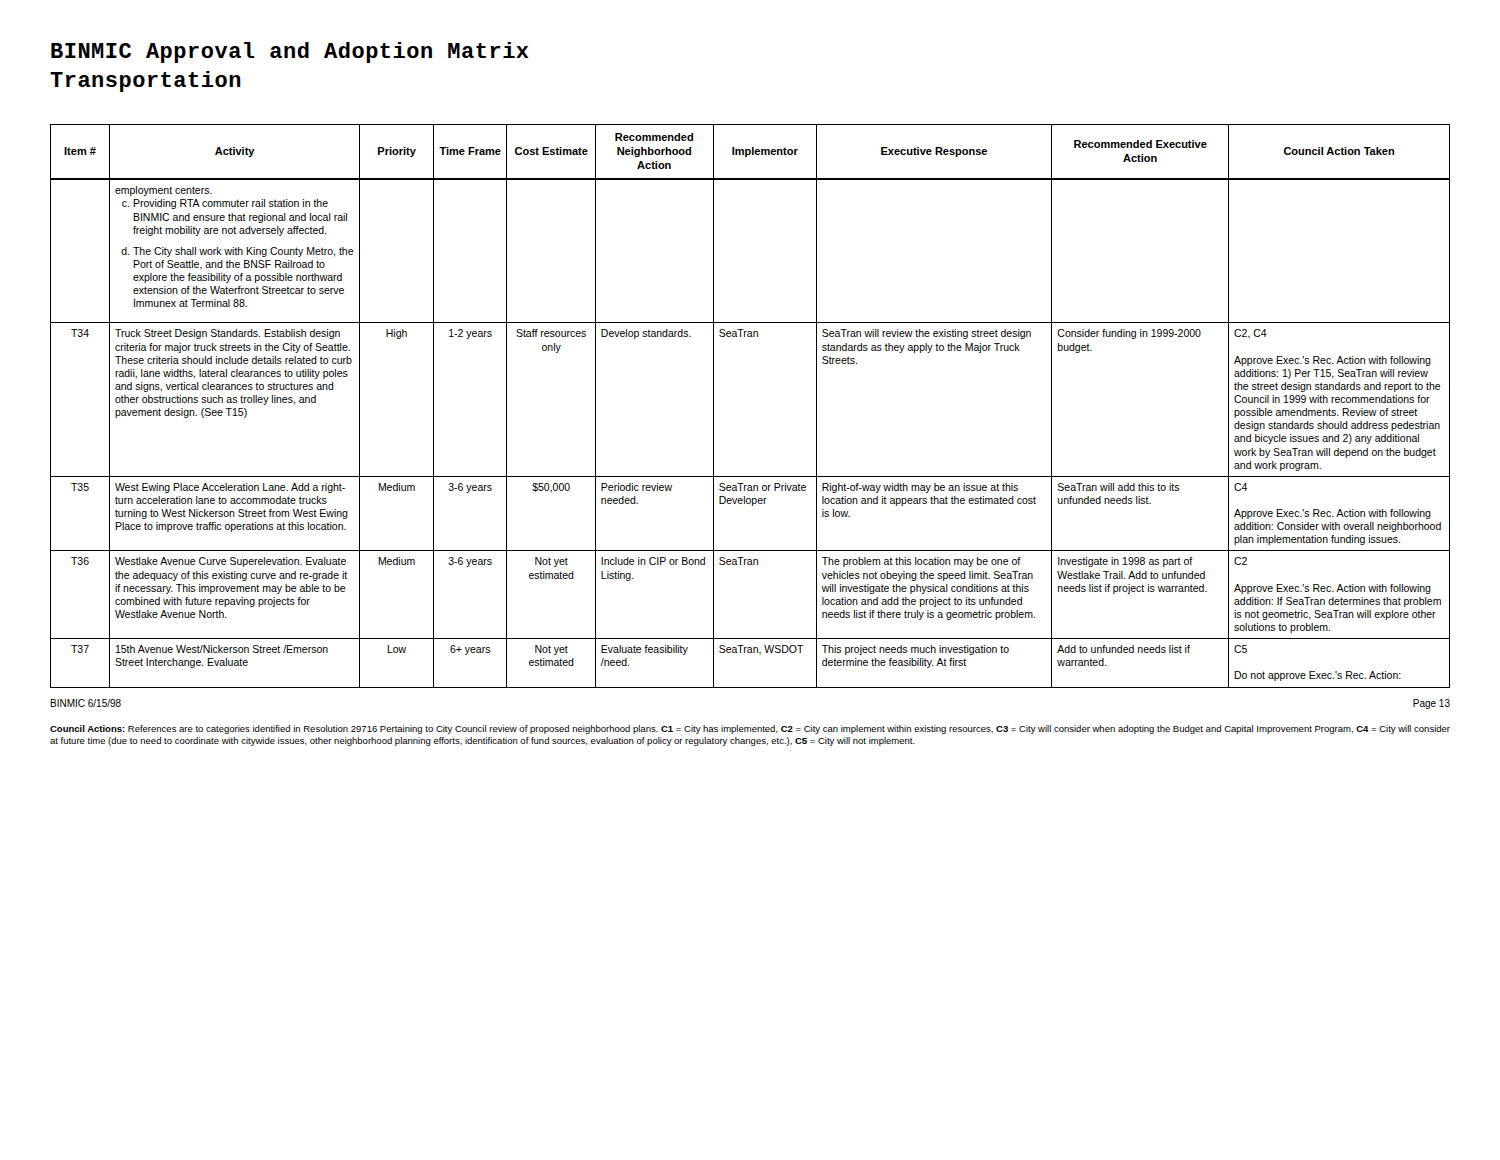BINMIC Approval and Adoption Matrix
Transportation
| Item # | Activity | Priority | Time Frame | Cost Estimate | Recommended Neighborhood Action | Implementor | Executive Response | Recommended Executive Action | Council Action Taken |
| --- | --- | --- | --- | --- | --- | --- | --- | --- | --- |
| | employment centers. Providing RTA commuter rail station in the BINMIC and ensure that regional and local rail freight mobility are not adversely affected. The City shall work with King County Metro, the Port of Seattle, and the BNSF Railroad to explore the feasibility of a possible northward extension of the Waterfront Streetcar to serve Immunex at Terminal 88. | | | | | | | | |
| T34 | Truck Street Design Standards. Establish design criteria for major truck streets in the City of Seattle. These criteria should include details related to curb radii, lane widths, lateral clearances to utility poles and signs, vertical clearances to structures and other obstructions such as trolley lines, and pavement design. (See T15) | High | 1-2 years | Staff resources only | Develop standards. | SeaTran | SeaTran will review the existing street design standards as they apply to the Major Truck Streets. | Consider funding in 1999-2000 budget. | C2, C4 Approve Exec.'s Rec. Action with following additions: 1) Per T15, SeaTran will review the street design standards and report to the Council in 1999 with recommendations for possible amendments. Review of street design standards should address pedestrian and bicycle issues and 2) any additional work by SeaTran will depend on the budget and work program. |
| T35 | West Ewing Place Acceleration Lane. Add a right-turn acceleration lane to accommodate trucks turning to West Nickerson Street from West Ewing Place to improve traffic operations at this location. | Medium | 3-6 years | $50,000 | Periodic review needed. | SeaTran or Private Developer | Right-of-way width may be an issue at this location and it appears that the estimated cost is low. | SeaTran will add this to its unfunded needs list. | C4 Approve Exec.'s Rec. Action with following addition: Consider with overall neighborhood plan implementation funding issues. |
| T36 | Westlake Avenue Curve Superelevation. Evaluate the adequacy of this existing curve and re-grade it if necessary. This improvement may be able to be combined with future repaving projects for Westlake Avenue North. | Medium | 3-6 years | Not yet estimated | Include in CIP or Bond Listing. | SeaTran | The problem at this location may be one of vehicles not obeying the speed limit. SeaTran will investigate the physical conditions at this location and add the project to its unfunded needs list if there truly is a geometric problem. | Investigate in 1998 as part of Westlake Trail. Add to unfunded needs list if project is warranted. | C2 Approve Exec.'s Rec. Action with following addition: If SeaTran determines that problem is not geometric, SeaTran will explore other solutions to problem. |
| T37 | 15th Avenue West/Nickerson Street /Emerson Street Interchange. Evaluate | Low | 6+ years | Not yet estimated | Evaluate feasibility /need. | SeaTran, WSDOT | This project needs much investigation to determine the feasibility. At first | Add to unfunded needs list if warranted. | C5 Do not approve Exec.'s Rec. Action: |
BINMIC 6/15/98 Page 13
Council Actions: References are to categories identified in Resolution 29716 Pertaining to City Council review of proposed neighborhood plans. C1 = City has implemented, C2 = City can implement within existing resources, C3 = City will consider when adopting the Budget and Capital Improvement Program, C4 = City will consider at future time (due to need to coordinate with citywide issues, other neighborhood planning efforts, identification of fund sources, evaluation of policy or regulatory changes, etc.), C5 = City will not implement.